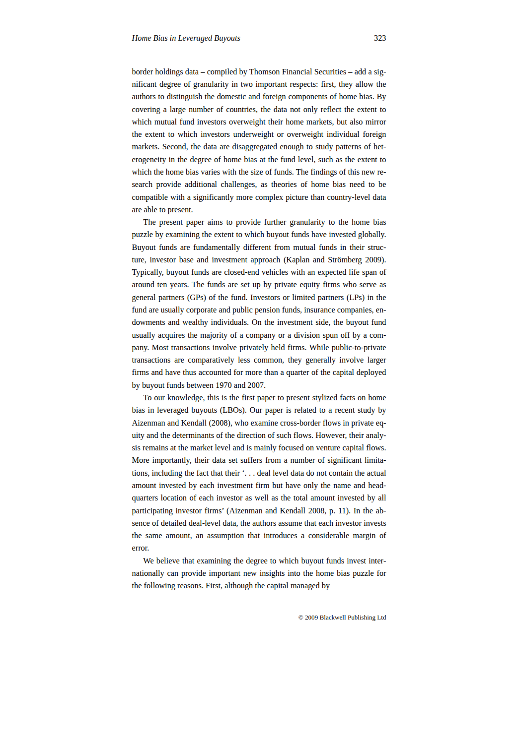Home Bias in Leveraged Buyouts 323
border holdings data – compiled by Thomson Financial Securities – add a significant degree of granularity in two important respects: first, they allow the authors to distinguish the domestic and foreign components of home bias. By covering a large number of countries, the data not only reflect the extent to which mutual fund investors overweight their home markets, but also mirror the extent to which investors underweight or overweight individual foreign markets. Second, the data are disaggregated enough to study patterns of heterogeneity in the degree of home bias at the fund level, such as the extent to which the home bias varies with the size of funds. The findings of this new research provide additional challenges, as theories of home bias need to be compatible with a significantly more complex picture than country-level data are able to present.
The present paper aims to provide further granularity to the home bias puzzle by examining the extent to which buyout funds have invested globally. Buyout funds are fundamentally different from mutual funds in their structure, investor base and investment approach (Kaplan and Strömberg 2009). Typically, buyout funds are closed-end vehicles with an expected life span of around ten years. The funds are set up by private equity firms who serve as general partners (GPs) of the fund. Investors or limited partners (LPs) in the fund are usually corporate and public pension funds, insurance companies, endowments and wealthy individuals. On the investment side, the buyout fund usually acquires the majority of a company or a division spun off by a company. Most transactions involve privately held firms. While public-to-private transactions are comparatively less common, they generally involve larger firms and have thus accounted for more than a quarter of the capital deployed by buyout funds between 1970 and 2007.
To our knowledge, this is the first paper to present stylized facts on home bias in leveraged buyouts (LBOs). Our paper is related to a recent study by Aizenman and Kendall (2008), who examine cross-border flows in private equity and the determinants of the direction of such flows. However, their analysis remains at the market level and is mainly focused on venture capital flows. More importantly, their data set suffers from a number of significant limitations, including the fact that their ‘. . . deal level data do not contain the actual amount invested by each investment firm but have only the name and headquarters location of each investor as well as the total amount invested by all participating investor firms’ (Aizenman and Kendall 2008, p. 11). In the absence of detailed deal-level data, the authors assume that each investor invests the same amount, an assumption that introduces a considerable margin of error.
We believe that examining the degree to which buyout funds invest internationally can provide important new insights into the home bias puzzle for the following reasons. First, although the capital managed by
© 2009 Blackwell Publishing Ltd